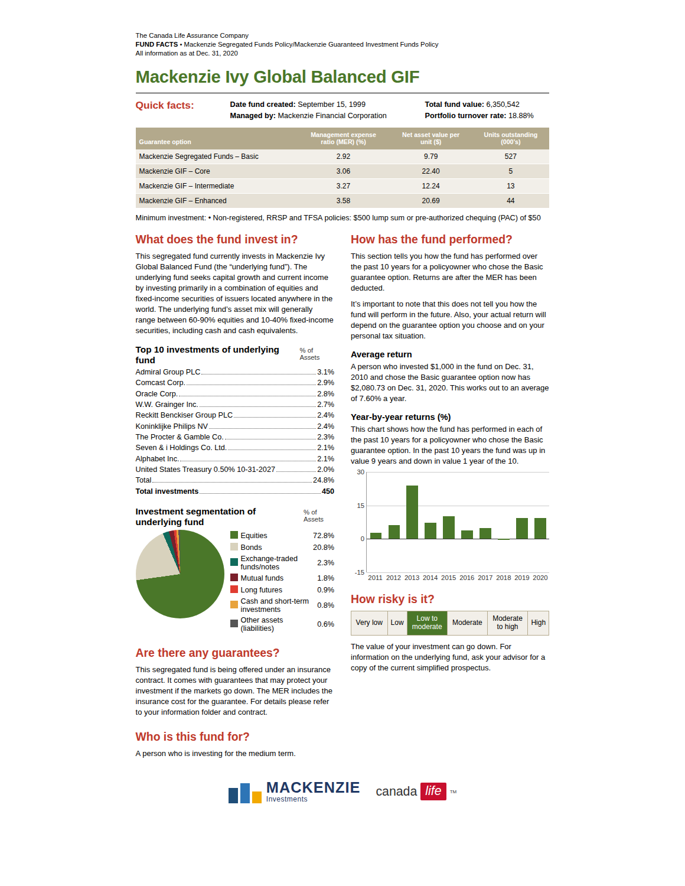The Canada Life Assurance Company
FUND FACTS • Mackenzie Segregated Funds Policy/Mackenzie Guaranteed Investment Funds Policy
All information as at Dec. 31, 2020
Mackenzie Ivy Global Balanced GIF
Quick facts:
Date fund created: September 15, 1999
Managed by: Mackenzie Financial Corporation
Total fund value: 6,350,542
Portfolio turnover rate: 18.88%
| Guarantee option | Management expense ratio (MER) (%) | Net asset value per unit ($) | Units outstanding (000’s) |
| --- | --- | --- | --- |
| Mackenzie Segregated Funds – Basic | 2.92 | 9.79 | 527 |
| Mackenzie GIF – Core | 3.06 | 22.40 | 5 |
| Mackenzie GIF – Intermediate | 3.27 | 12.24 | 13 |
| Mackenzie GIF – Enhanced | 3.58 | 20.69 | 44 |
Minimum investment: • Non-registered, RRSP and TFSA policies: $500 lump sum or pre-authorized chequing (PAC) of $50
What does the fund invest in?
This segregated fund currently invests in Mackenzie Ivy Global Balanced Fund (the “underlying fund”). The underlying fund seeks capital growth and current income by investing primarily in a combination of equities and fixed-income securities of issuers located anywhere in the world. The underlying fund’s asset mix will generally range between 60-90% equities and 10-40% fixed-income securities, including cash and cash equivalents.
Top 10 investments of underlying fund % of Assets
Admiral Group PLC 3.1%
Comcast Corp. 2.9%
Oracle Corp. 2.8%
W.W. Grainger Inc. 2.7%
Reckitt Benckiser Group PLC 2.4%
Koninklijke Philips NV 2.4%
The Procter & Gamble Co. 2.3%
Seven & i Holdings Co. Ltd. 2.1%
Alphabet Inc. 2.1%
United States Treasury 0.50% 10-31-2027 2.0%
Total 24.8%
Total investments 450
Investment segmentation of underlying fund % of Assets
| | Equities | 72.8% |
| | Bonds | 20.8% |
| | Exchange-traded funds/notes | 2.3% |
| | Mutual funds | 1.8% |
| | Long futures | 0.9% |
| | Cash and short-term investments | 0.8% |
| | Other assets (liabilities) | 0.6% |
Are there any guarantees?
This segregated fund is being offered under an insurance contract. It comes with guarantees that may protect your investment if the markets go down. The MER includes the insurance cost for the guarantee. For details please refer to your information folder and contract.
Who is this fund for?
A person who is investing for the medium term.
How has the fund performed?
This section tells you how the fund has performed over the past 10 years for a policyowner who chose the Basic guarantee option. Returns are after the MER has been deducted.
It’s important to note that this does not tell you how the fund will perform in the future. Also, your actual return will depend on the guarantee option you choose and on your personal tax situation.
Average return
A person who invested $1,000 in the fund on Dec. 31, 2010 and chose the Basic guarantee option now has $2,080.73 on Dec. 31, 2020. This works out to an average of 7.60% a year.
Year-by-year returns (%)
This chart shows how the fund has performed in each of the past 10 years for a policyowner who chose the Basic guarantee option. In the past 10 years the fund was up in value 9 years and down in value 1 year of the 10.
30
15
0
-15
20112012201320142015 20162017201820192020
How risky is it?
| Very low | Low | Low to moderate | Moderate | Moderate to high | High |
The value of your investment can go down. For information on the underlying fund, ask your advisor for a copy of the current simplified prospectus.
MACKENZIE
Investments
canada life TM